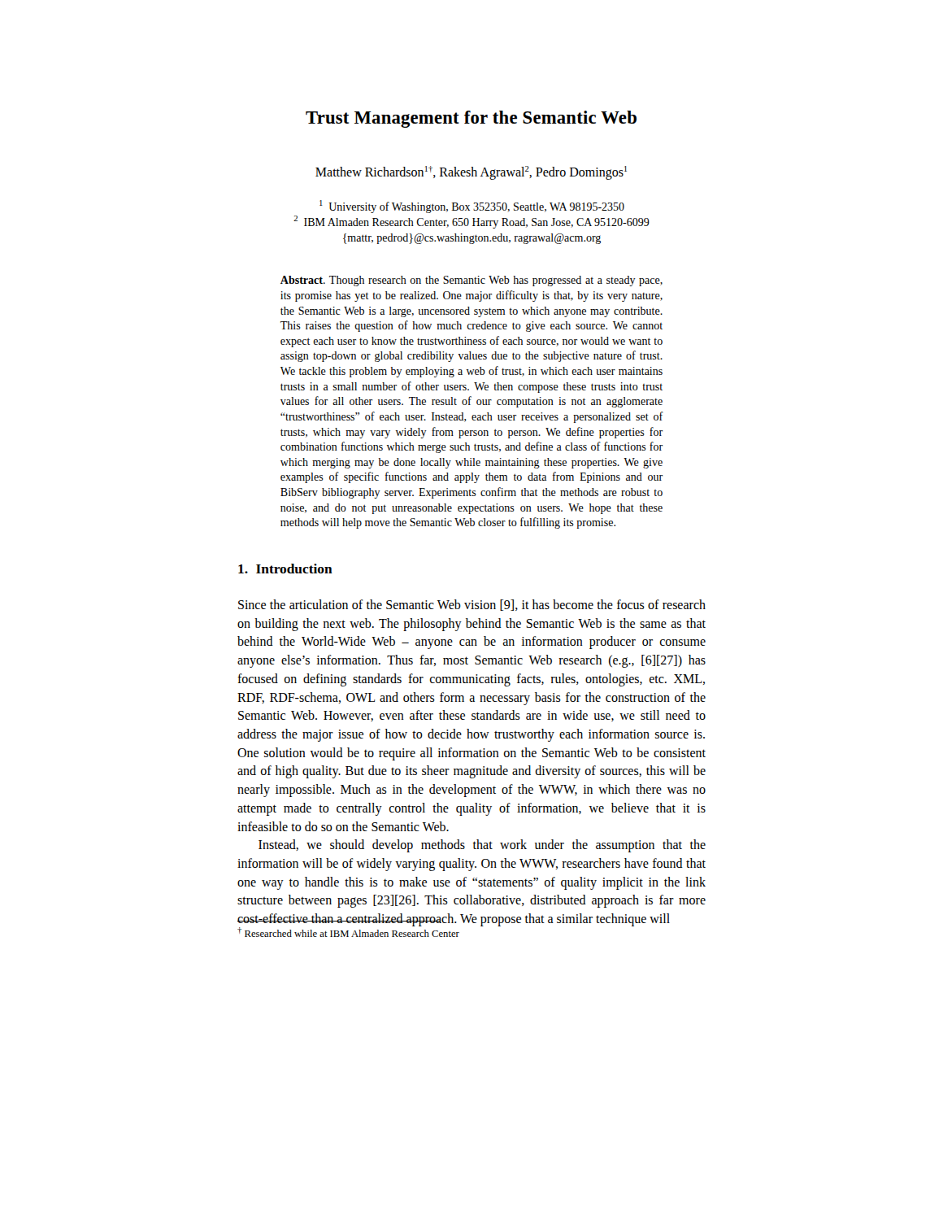Trust Management for the Semantic Web
Matthew Richardson1†, Rakesh Agrawal2, Pedro Domingos1
1 University of Washington, Box 352350, Seattle, WA 98195-2350
2 IBM Almaden Research Center, 650 Harry Road, San Jose, CA 95120-6099
{mattr, pedrod}@cs.washington.edu, ragrawal@acm.org
Abstract. Though research on the Semantic Web has progressed at a steady pace, its promise has yet to be realized. One major difficulty is that, by its very nature, the Semantic Web is a large, uncensored system to which anyone may contribute. This raises the question of how much credence to give each source. We cannot expect each user to know the trustworthiness of each source, nor would we want to assign top-down or global credibility values due to the subjective nature of trust. We tackle this problem by employing a web of trust, in which each user maintains trusts in a small number of other users. We then compose these trusts into trust values for all other users. The result of our computation is not an agglomerate “trustworthiness” of each user. Instead, each user receives a personalized set of trusts, which may vary widely from person to person. We define properties for combination functions which merge such trusts, and define a class of functions for which merging may be done locally while maintaining these properties. We give examples of specific functions and apply them to data from Epinions and our BibServ bibliography server. Experiments confirm that the methods are robust to noise, and do not put unreasonable expectations on users. We hope that these methods will help move the Semantic Web closer to fulfilling its promise.
1. Introduction
Since the articulation of the Semantic Web vision [9], it has become the focus of research on building the next web. The philosophy behind the Semantic Web is the same as that behind the World-Wide Web – anyone can be an information producer or consume anyone else’s information. Thus far, most Semantic Web research (e.g., [6][27]) has focused on defining standards for communicating facts, rules, ontologies, etc. XML, RDF, RDF-schema, OWL and others form a necessary basis for the construction of the Semantic Web. However, even after these standards are in wide use, we still need to address the major issue of how to decide how trustworthy each information source is. One solution would be to require all information on the Semantic Web to be consistent and of high quality. But due to its sheer magnitude and diversity of sources, this will be nearly impossible. Much as in the development of the WWW, in which there was no attempt made to centrally control the quality of information, we believe that it is infeasible to do so on the Semantic Web.
Instead, we should develop methods that work under the assumption that the information will be of widely varying quality. On the WWW, researchers have found that one way to handle this is to make use of “statements” of quality implicit in the link structure between pages [23][26]. This collaborative, distributed approach is far more cost-effective than a centralized approach. We propose that a similar technique will
† Researched while at IBM Almaden Research Center